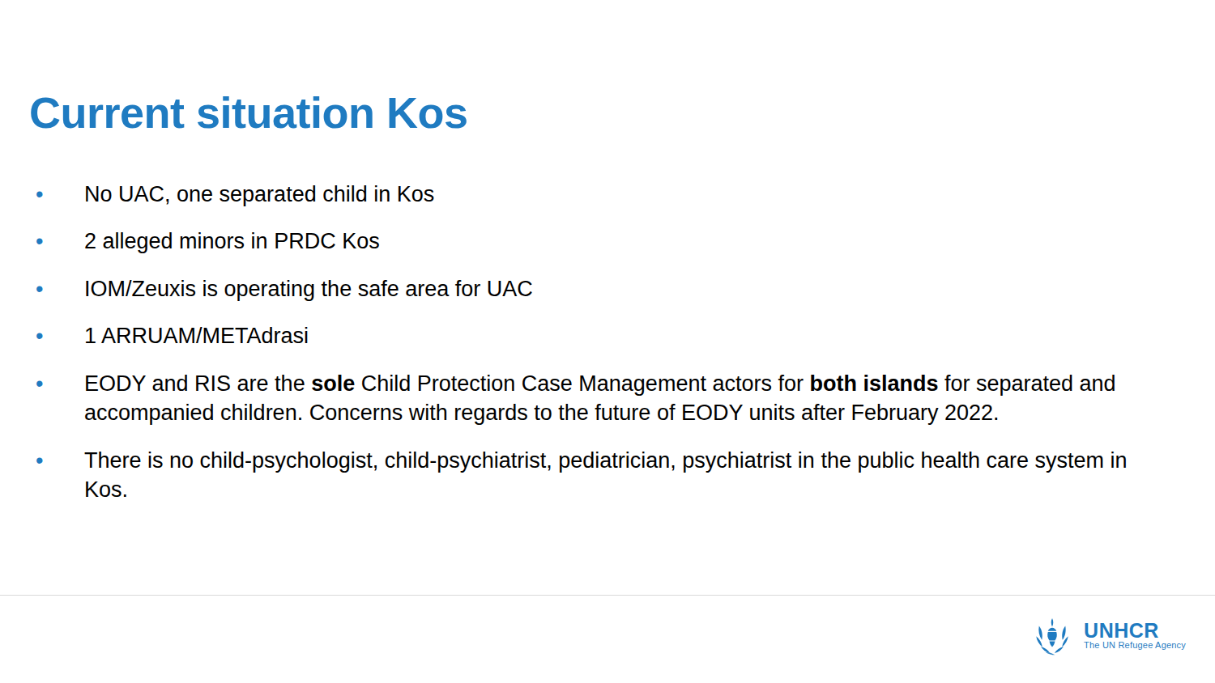Current situation Kos
No UAC, one separated child in Kos
2 alleged minors in PRDC Kos
IOM/Zeuxis is operating the safe area for UAC
1 ARRUAM/METAdrasi
EODY and RIS are the sole Child Protection Case Management actors for both islands for separated and accompanied children. Concerns with regards to the future of EODY units after February 2022.
There is no child-psychologist, child-psychiatrist, pediatrician, psychiatrist in the public health care system in Kos.
UNHCR
The UN Refugee Agency